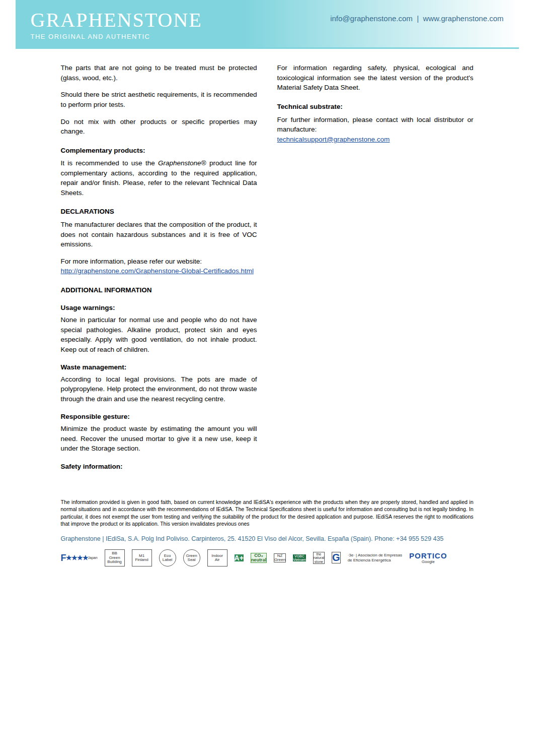GRAPHENSTONE
THE ORIGINAL AND AUTHENTIC
info@graphenstone.com | www.graphenstone.com
The parts that are not going to be treated must be protected (glass, wood, etc.).
Should there be strict aesthetic requirements, it is recommended to perform prior tests.
Do not mix with other products or specific properties may change.
Complementary products:
It is recommended to use the Graphenstone® product line for complementary actions, according to the required application, repair and/or finish. Please, refer to the relevant Technical Data Sheets.
DECLARATIONS
The manufacturer declares that the composition of the product, it does not contain hazardous substances and it is free of VOC emissions.
For more information, please refer our website:
http://graphenstone.com/Graphenstone-Global-Certificados.html
ADDITIONAL INFORMATION
Usage warnings:
None in particular for normal use and people who do not have special pathologies. Alkaline product, protect skin and eyes especially. Apply with good ventilation, do not inhale product. Keep out of reach of children.
Waste management:
According to local legal provisions. The pots are made of polypropylene. Help protect the environment, do not throw waste through the drain and use the nearest recycling centre.
Responsible gesture:
Minimize the product waste by estimating the amount you will need. Recover the unused mortar to give it a new use, keep it under the Storage section.
Safety information:
For information regarding safety, physical, ecological and toxicological information see the latest version of the product's Material Safety Data Sheet.
Technical substrate:
For further information, please contact with local distributor or manufacture:
technicalsupport@graphenstone.com
The information provided is given in good faith, based on current knowledge and IEdiSA's experience with the products when they are properly stored, handled and applied in normal situations and in accordance with the recommendations of IEdiSA. The Technical Specifications sheet is useful for information and consulting but is not legally binding. In particular, it does not exempt the user from testing and verifying the suitability of the product for the desired application and purpose. IEdiSA reserves the right to modifications that improve the product or its application. This version invalidates previous ones
Graphenstone | IEdiSa, S.A. Polg Ind Poliviso. Carpinteros, 25. 41520 El Viso del Alcor, Sevilla. España (Spain). Phone: +34 955 529 435
F★★★★Japan
BB
Green
Building
M1
Finland
Eco
Label
Green
Seal
Indoor
Air
A+
CO₂
neutral
NZ
Green
VGBC
Vietnam
the
natural
stone
G
·3e· | Asociación de Empresas
de Eficiencia Energética
PORTICOGoogle